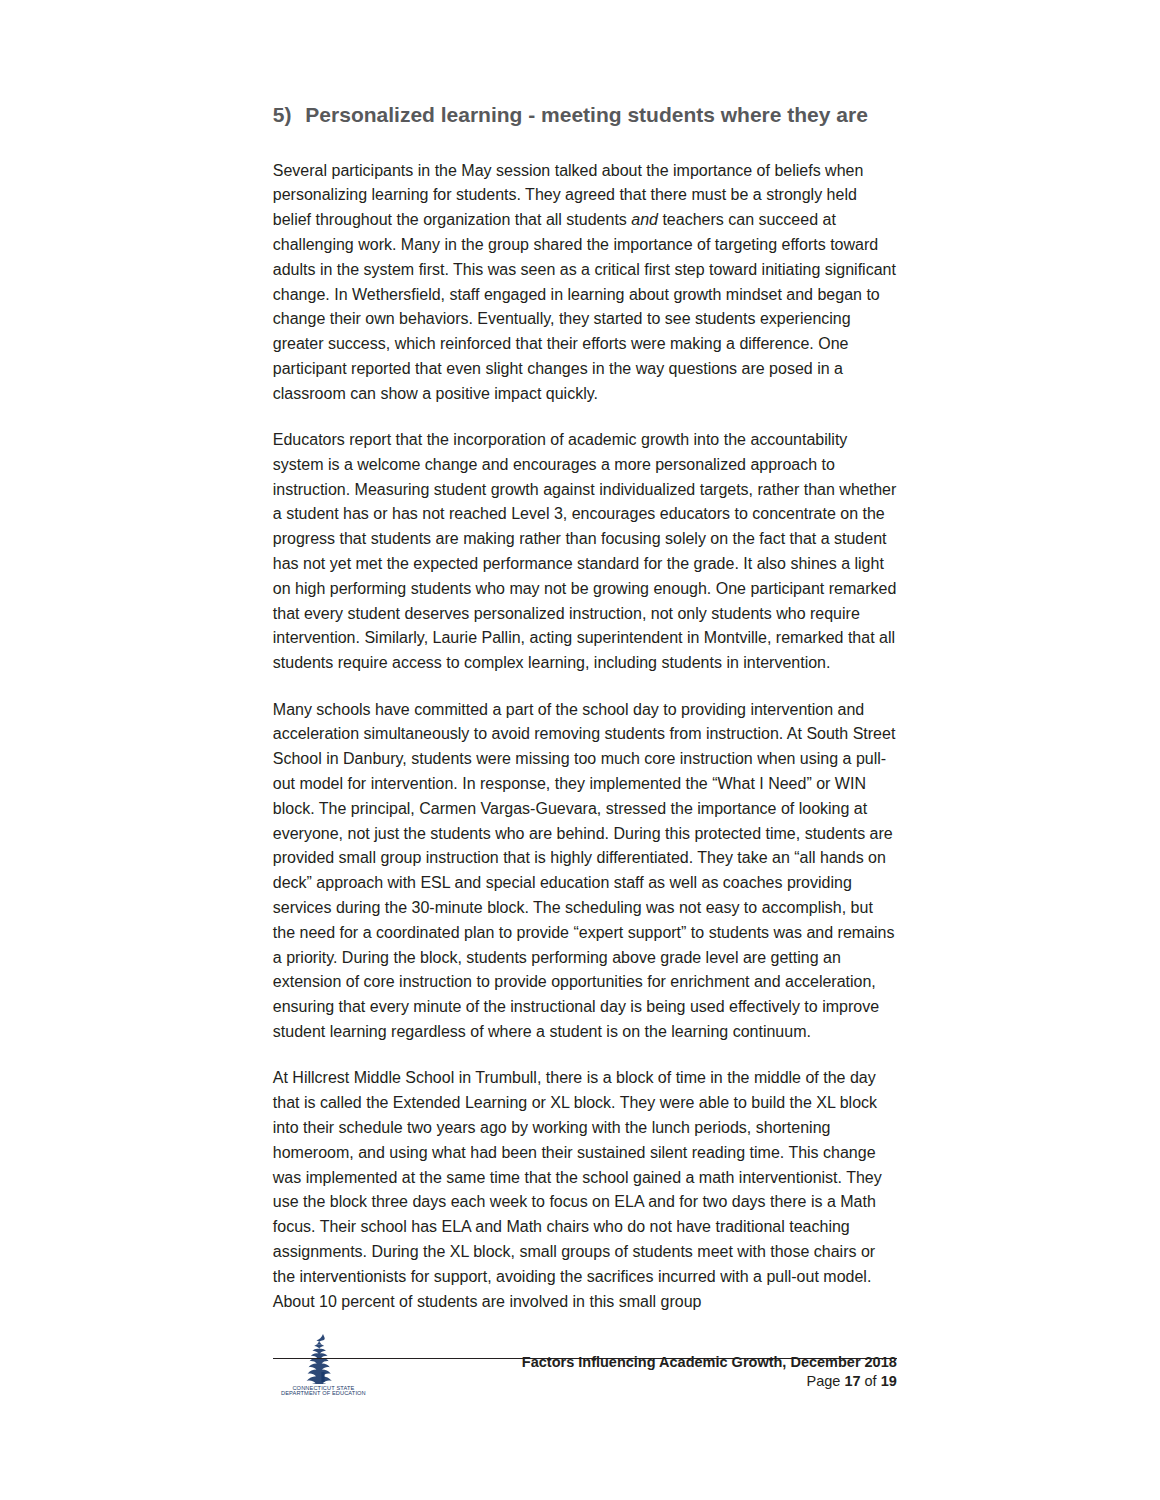5) Personalized learning - meeting students where they are
Several participants in the May session talked about the importance of beliefs when personalizing learning for students. They agreed that there must be a strongly held belief throughout the organization that all students and teachers can succeed at challenging work. Many in the group shared the importance of targeting efforts toward adults in the system first. This was seen as a critical first step toward initiating significant change. In Wethersfield, staff engaged in learning about growth mindset and began to change their own behaviors. Eventually, they started to see students experiencing greater success, which reinforced that their efforts were making a difference. One participant reported that even slight changes in the way questions are posed in a classroom can show a positive impact quickly.
Educators report that the incorporation of academic growth into the accountability system is a welcome change and encourages a more personalized approach to instruction. Measuring student growth against individualized targets, rather than whether a student has or has not reached Level 3, encourages educators to concentrate on the progress that students are making rather than focusing solely on the fact that a student has not yet met the expected performance standard for the grade. It also shines a light on high performing students who may not be growing enough. One participant remarked that every student deserves personalized instruction, not only students who require intervention. Similarly, Laurie Pallin, acting superintendent in Montville, remarked that all students require access to complex learning, including students in intervention.
Many schools have committed a part of the school day to providing intervention and acceleration simultaneously to avoid removing students from instruction. At South Street School in Danbury, students were missing too much core instruction when using a pull-out model for intervention. In response, they implemented the “What I Need” or WIN block. The principal, Carmen Vargas-Guevara, stressed the importance of looking at everyone, not just the students who are behind. During this protected time, students are provided small group instruction that is highly differentiated. They take an “all hands on deck” approach with ESL and special education staff as well as coaches providing services during the 30-minute block. The scheduling was not easy to accomplish, but the need for a coordinated plan to provide “expert support” to students was and remains a priority. During the block, students performing above grade level are getting an extension of core instruction to provide opportunities for enrichment and acceleration, ensuring that every minute of the instructional day is being used effectively to improve student learning regardless of where a student is on the learning continuum.
At Hillcrest Middle School in Trumbull, there is a block of time in the middle of the day that is called the Extended Learning or XL block. They were able to build the XL block into their schedule two years ago by working with the lunch periods, shortening homeroom, and using what had been their sustained silent reading time. This change was implemented at the same time that the school gained a math interventionist. They use the block three days each week to focus on ELA and for two days there is a Math focus. Their school has ELA and Math chairs who do not have traditional teaching assignments. During the XL block, small groups of students meet with those chairs or the interventionists for support, avoiding the sacrifices incurred with a pull-out model. About 10 percent of students are involved in this small group
CONNECTICUT STATE
DEPARTMENT OF EDUCATION
Factors Influencing Academic Growth, December 2018
Page 17 of 19